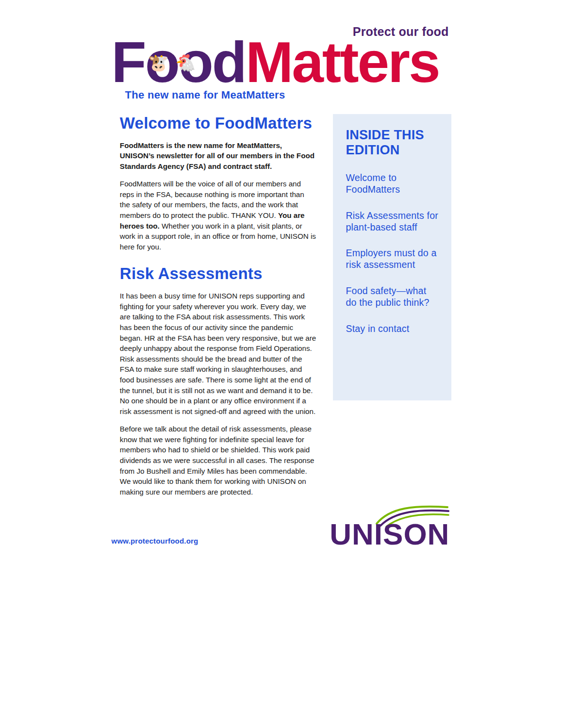Protect our food
Foo🐮🐔d Matters
The new name for MeatMatters
Welcome to FoodMatters
FoodMatters is the new name for MeatMatters, UNISON’s newsletter for all of our members in the Food Standards Agency (FSA) and contract staff.
FoodMatters will be the voice of all of our members and reps in the FSA, because nothing is more important than the safety of our members, the facts, and the work that members do to protect the public. THANK YOU. You are heroes too. Whether you work in a plant, visit plants, or work in a support role, in an office or from home, UNISON is here for you.
Risk Assessments
It has been a busy time for UNISON reps supporting and fighting for your safety wherever you work. Every day, we are talking to the FSA about risk assessments. This work has been the focus of our activity since the pandemic began. HR at the FSA has been very responsive, but we are deeply unhappy about the response from Field Operations. Risk assessments should be the bread and butter of the FSA to make sure staff working in slaughterhouses, and food businesses are safe. There is some light at the end of the tunnel, but it is still not as we want and demand it to be. No one should be in a plant or any office environment if a risk assessment is not signed-off and agreed with the union.
Before we talk about the detail of risk assessments, please know that we were fighting for indefinite special leave for members who had to shield or be shielded. This work paid dividends as we were successful in all cases. The response from Jo Bushell and Emily Miles has been commendable. We would like to thank them for working with UNISON on making sure our members are protected.
INSIDE THIS EDITION
Welcome to FoodMatters
Risk Assessments for plant-based staff
Employers must do a risk assessment
Food safety—what do the public think?
Stay in contact
www.protectourfood.org
UNISON